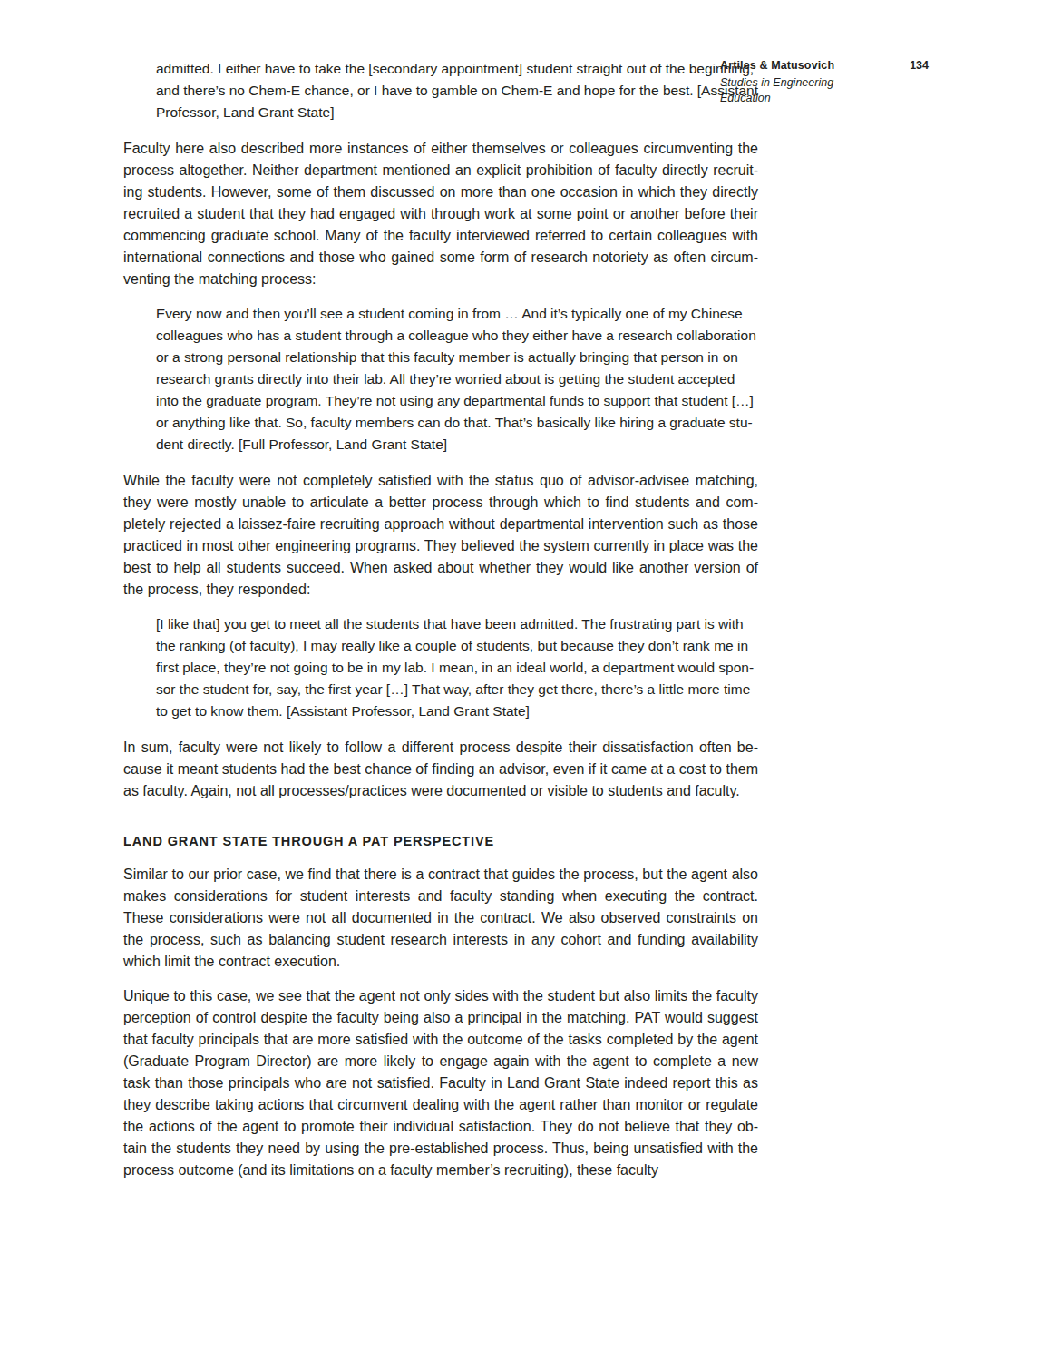134 Artiles & Matusovich Studies in Engineering
Education
admitted. I either have to take the [secondary appointment] student straight out of the beginning, and there’s no Chem-E chance, or I have to gamble on Chem-E and hope for the best. [Assistant Professor, Land Grant State]
Faculty here also described more instances of either themselves or colleagues circumventing the process altogether. Neither department mentioned an explicit prohibition of faculty directly recruiting students. However, some of them discussed on more than one occasion in which they directly recruited a student that they had engaged with through work at some point or another before their commencing graduate school. Many of the faculty interviewed referred to certain colleagues with international connections and those who gained some form of research notoriety as often circumventing the matching process:
Every now and then you’ll see a student coming in from … And it’s typically one of my Chinese colleagues who has a student through a colleague who they either have a research collaboration or a strong personal relationship that this faculty member is actually bringing that person in on research grants directly into their lab. All they’re worried about is getting the student accepted into the graduate program. They’re not using any departmental funds to support that student […] or anything like that. So, faculty members can do that. That’s basically like hiring a graduate student directly. [Full Professor, Land Grant State]
While the faculty were not completely satisfied with the status quo of advisor-advisee matching, they were mostly unable to articulate a better process through which to find students and completely rejected a laissez-faire recruiting approach without departmental intervention such as those practiced in most other engineering programs. They believed the system currently in place was the best to help all students succeed. When asked about whether they would like another version of the process, they responded:
[I like that] you get to meet all the students that have been admitted. The frustrating part is with the ranking (of faculty), I may really like a couple of students, but because they don’t rank me in first place, they’re not going to be in my lab. I mean, in an ideal world, a department would sponsor the student for, say, the first year […] That way, after they get there, there’s a little more time to get to know them. [Assistant Professor, Land Grant State]
In sum, faculty were not likely to follow a different process despite their dissatisfaction often because it meant students had the best chance of finding an advisor, even if it came at a cost to them as faculty. Again, not all processes/practices were documented or visible to students and faculty.
Land Grant State through a PAT Perspective
Similar to our prior case, we find that there is a contract that guides the process, but the agent also makes considerations for student interests and faculty standing when executing the contract. These considerations were not all documented in the contract. We also observed constraints on the process, such as balancing student research interests in any cohort and funding availability which limit the contract execution.
Unique to this case, we see that the agent not only sides with the student but also limits the faculty perception of control despite the faculty being also a principal in the matching. PAT would suggest that faculty principals that are more satisfied with the outcome of the tasks completed by the agent (Graduate Program Director) are more likely to engage again with the agent to complete a new task than those principals who are not satisfied. Faculty in Land Grant State indeed report this as they describe taking actions that circumvent dealing with the agent rather than monitor or regulate the actions of the agent to promote their individual satisfaction. They do not believe that they obtain the students they need by using the pre-established process. Thus, being unsatisfied with the process outcome (and its limitations on a faculty member’s recruiting), these faculty